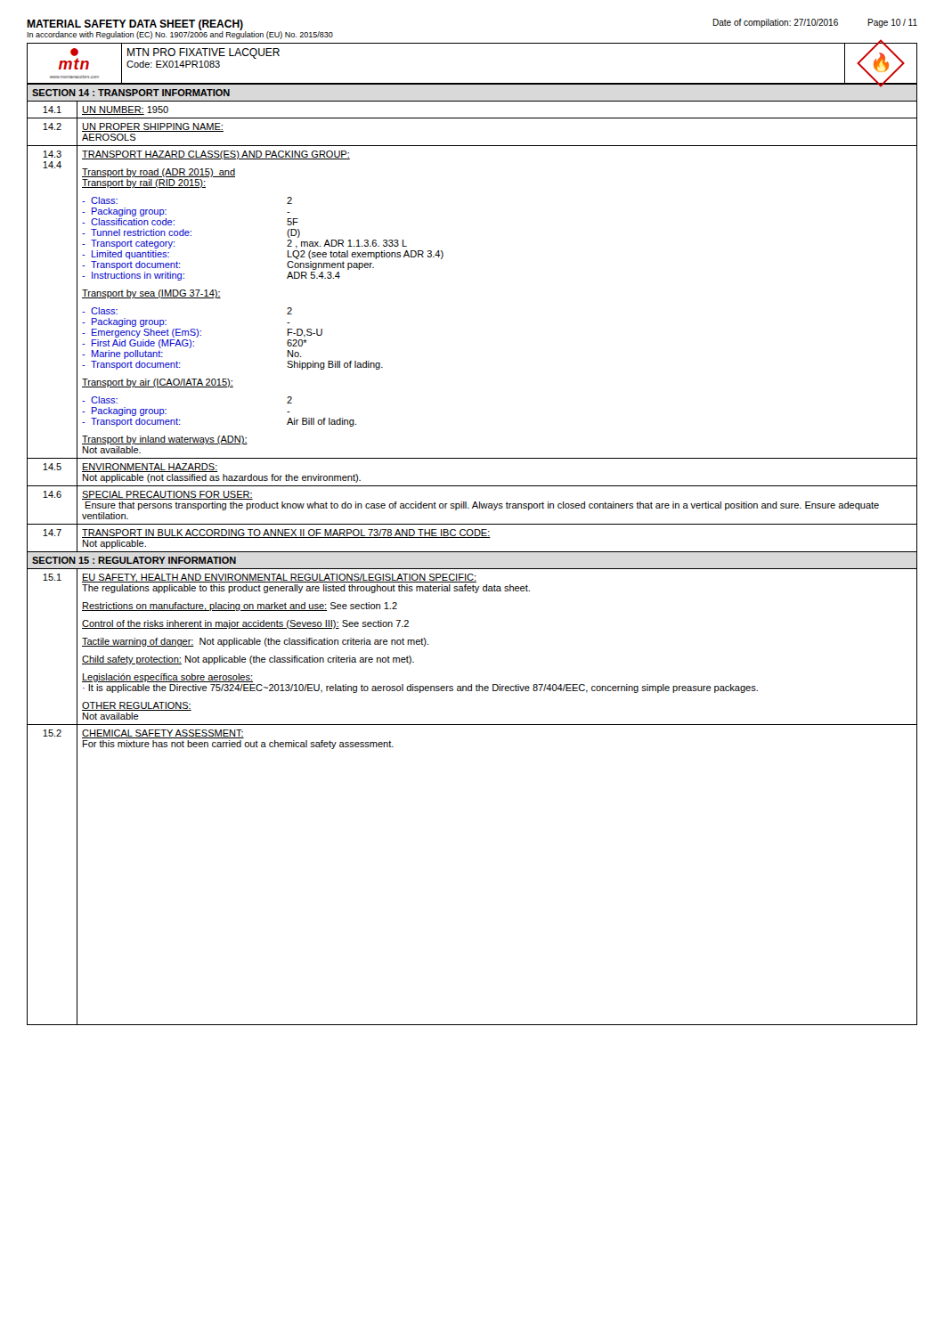MATERIAL SAFETY DATA SHEET (REACH)
In accordance with Regulation (EC) No. 1907/2006 and Regulation (EU) No. 2015/830
Date of compilation: 27/10/2016 Page 10 / 11
| ● mtn www.montanacolors.com | MTN PRO FIXATIVE LACQUER Code: EX014PR1083 | 🔥 |
| SECTION 14 : TRANSPORT INFORMATION |
| 14.1 | UN NUMBER: 1950 |
| 14.2 | UN PROPER SHIPPING NAME: AEROSOLS |
| 14.3 14.4 | TRANSPORT HAZARD CLASS(ES) AND PACKING GROUP: Transport by road (ADR 2015) and Transport by rail (RID 2015): - Class: 2 - Packaging group: - - Classification code: 5F - Tunnel restriction code: (D) - Transport category: 2 , max. ADR 1.1.3.6. 333 L - Limited quantities: LQ2 (see total exemptions ADR 3.4) - Transport document: Consignment paper. - Instructions in writing: ADR 5.4.3.4 Transport by sea (IMDG 37-14): - Class: 2 - Packaging group: - - Emergency Sheet (EmS): F-D,S-U - First Aid Guide (MFAG): 620* - Marine pollutant: No. - Transport document: Shipping Bill of lading. Transport by air (ICAO/IATA 2015): - Class: 2 - Packaging group: - - Transport document: Air Bill of lading. Transport by inland waterways (ADN): Not available. |
| 14.5 | ENVIRONMENTAL HAZARDS: Not applicable (not classified as hazardous for the environment). |
| 14.6 | SPECIAL PRECAUTIONS FOR USER: Ensure that persons transporting the product know what to do in case of accident or spill. Always transport in closed containers that are in a vertical position and sure. Ensure adequate ventilation. |
| 14.7 | TRANSPORT IN BULK ACCORDING TO ANNEX II OF MARPOL 73/78 AND THE IBC CODE: Not applicable. |
| SECTION 15 : REGULATORY INFORMATION |
| 15.1 | EU SAFETY, HEALTH AND ENVIRONMENTAL REGULATIONS/LEGISLATION SPECIFIC: The regulations applicable to this product generally are listed throughout this material safety data sheet. Restrictions on manufacture, placing on market and use: See section 1.2 Control of the risks inherent in major accidents (Seveso III): See section 7.2 Tactile warning of danger: Not applicable (the classification criteria are not met). Child safety protection: Not applicable (the classification criteria are not met). Legislación específica sobre aerosoles: · It is applicable the Directive 75/324/EEC~2013/10/EU, relating to aerosol dispensers and the Directive 87/404/EEC, concerning simple preasure packages. OTHER REGULATIONS: Not available |
| 15.2 | CHEMICAL SAFETY ASSESSMENT: For this mixture has not been carried out a chemical safety assessment. |